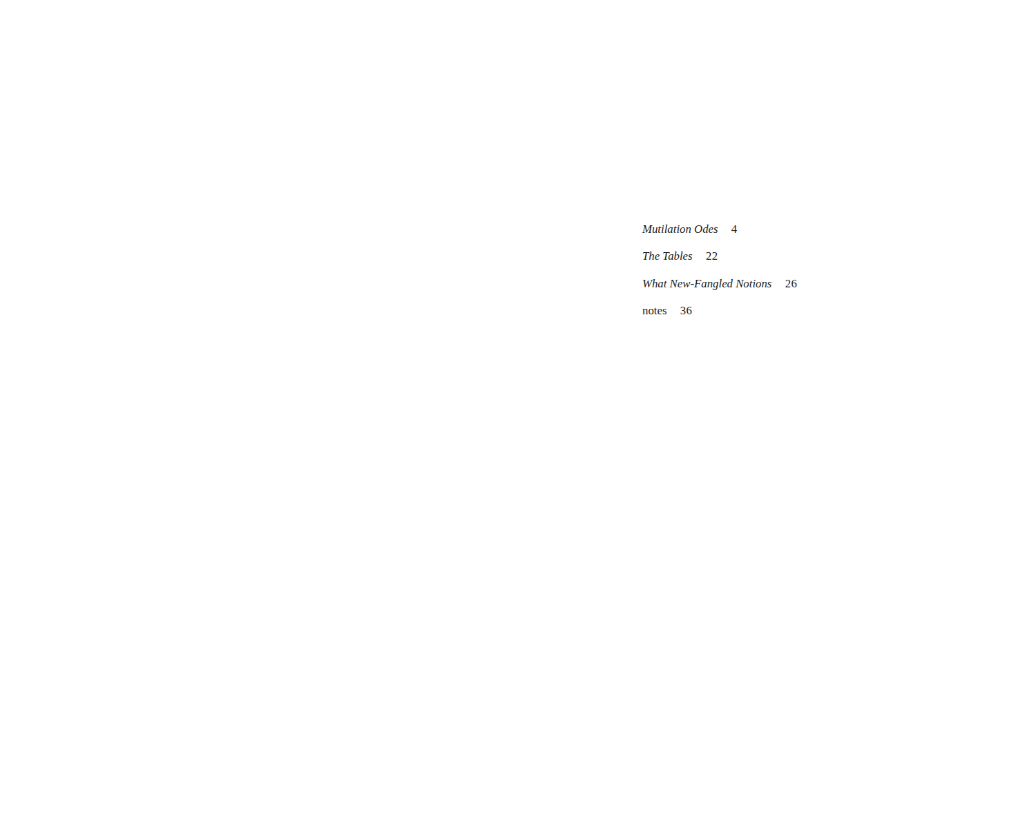Mutilation Odes 4
The Tables 22
What New-Fangled Notions 26
notes 36